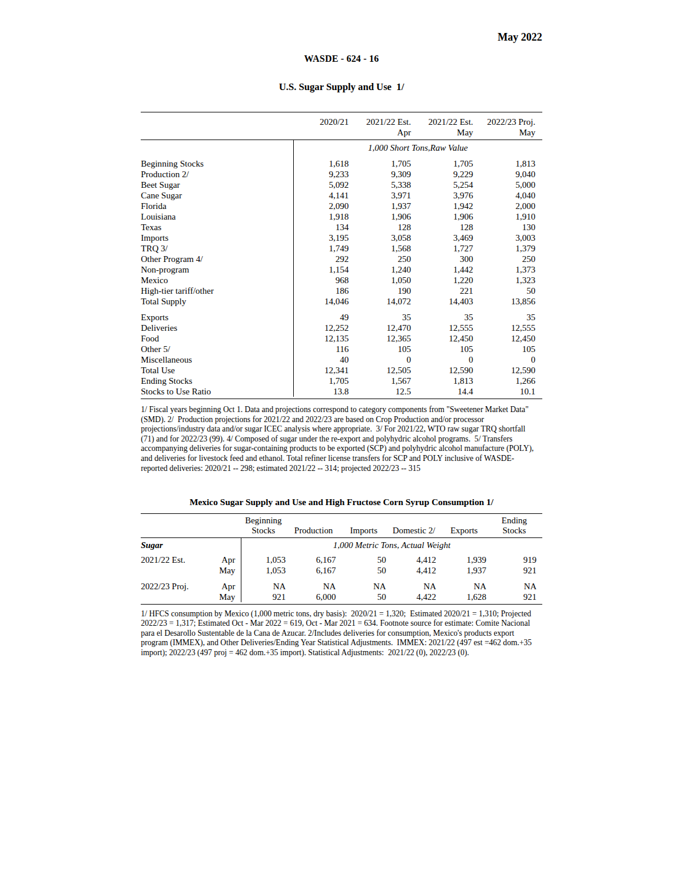May 2022
WASDE - 624 - 16
U.S. Sugar Supply and Use 1/
| | 2020/21 | 2021/22 Est. | 2021/22 Est. | 2022/23 Proj. |
| | | Apr | May | May |
| | 1,000 Short Tons,Raw Value |
| Beginning Stocks | 1,618 | 1,705 | 1,705 | 1,813 |
| Production 2/ | 9,233 | 9,309 | 9,229 | 9,040 |
| Beet Sugar | 5,092 | 5,338 | 5,254 | 5,000 |
| Cane Sugar | 4,141 | 3,971 | 3,976 | 4,040 |
| Florida | 2,090 | 1,937 | 1,942 | 2,000 |
| Louisiana | 1,918 | 1,906 | 1,906 | 1,910 |
| Texas | 134 | 128 | 128 | 130 |
| Imports | 3,195 | 3,058 | 3,469 | 3,003 |
| TRQ 3/ | 1,749 | 1,568 | 1,727 | 1,379 |
| Other Program 4/ | 292 | 250 | 300 | 250 |
| Non-program | 1,154 | 1,240 | 1,442 | 1,373 |
| Mexico | 968 | 1,050 | 1,220 | 1,323 |
| High-tier tariff/other | 186 | 190 | 221 | 50 |
| Total Supply | 14,046 | 14,072 | 14,403 | 13,856 |
| Exports | 49 | 35 | 35 | 35 |
| Deliveries | 12,252 | 12,470 | 12,555 | 12,555 |
| Food | 12,135 | 12,365 | 12,450 | 12,450 |
| Other 5/ | 116 | 105 | 105 | 105 |
| Miscellaneous | 40 | 0 | 0 | 0 |
| Total Use | 12,341 | 12,505 | 12,590 | 12,590 |
| Ending Stocks | 1,705 | 1,567 | 1,813 | 1,266 |
| Stocks to Use Ratio | 13.8 | 12.5 | 14.4 | 10.1 |
1/ Fiscal years beginning Oct 1. Data and projections correspond to category components from "Sweetener Market Data"
(SMD). 2/ Production projections for 2021/22 and 2022/23 are based on Crop Production and/or processor
projections/industry data and/or sugar ICEC analysis where appropriate. 3/ For 2021/22, WTO raw sugar TRQ shortfall
(71) and for 2022/23 (99). 4/ Composed of sugar under the re-export and polyhydric alcohol programs. 5/ Transfers
accompanying deliveries for sugar-containing products to be exported (SCP) and polyhydric alcohol manufacture (POLY),
and deliveries for livestock feed and ethanol. Total refiner license transfers for SCP and POLY inclusive of WASDE-
reported deliveries: 2020/21 -- 298; estimated 2021/22 -- 314; projected 2022/23 -- 315
Mexico Sugar Supply and Use and High Fructose Corn Syrup Consumption 1/
| | | Beginning Stocks | Production | Imports | Domestic 2/ | Exports | Ending Stocks |
| Sugar | | 1,000 Metric Tons, Actual Weight |
| 2021/22 Est. | Apr | 1,053 | 6,167 | 50 | 4,412 | 1,939 | 919 |
| | May | 1,053 | 6,167 | 50 | 4,412 | 1,937 | 921 |
| 2022/23 Proj. | Apr | NA | NA | NA | NA | NA | NA |
| | May | 921 | 6,000 | 50 | 4,422 | 1,628 | 921 |
1/ HFCS consumption by Mexico (1,000 metric tons, dry basis): 2020/21 = 1,320; Estimated 2020/21 = 1,310; Projected
2022/23 = 1,317; Estimated Oct - Mar 2022 = 619, Oct - Mar 2021 = 634. Footnote source for estimate: Comite Nacional
para el Desarollo Sustentable de la Cana de Azucar. 2/Includes deliveries for consumption, Mexico's products export
program (IMMEX), and Other Deliveries/Ending Year Statistical Adjustments. IMMEX: 2021/22 (497 est =462 dom.+35
import); 2022/23 (497 proj = 462 dom.+35 import). Statistical Adjustments: 2021/22 (0), 2022/23 (0).